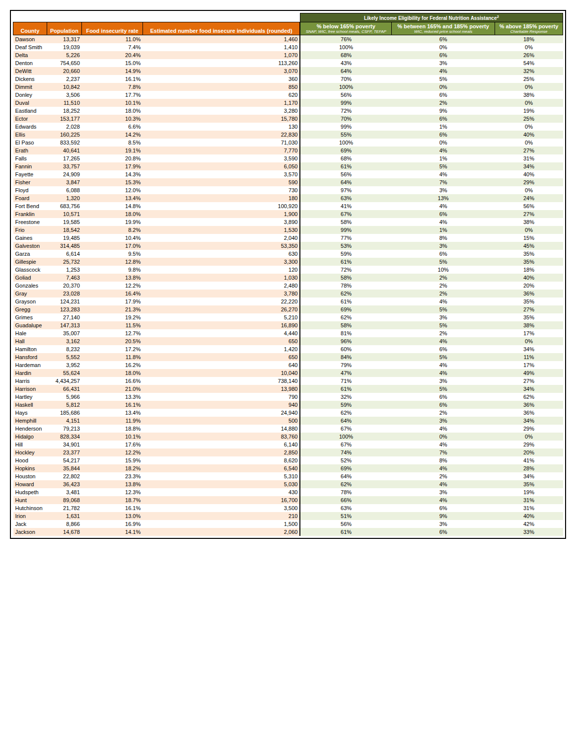| | Likely Income Eligibility for Federal Nutrition Assistance 2 |
| --- | --- |
| County | Population | Food insecurity rate | Estimated number food insecure individuals (rounded) | % below 165% poverty SNAP, WIC, free school meals, CSFP, TEFAP | % between 165% and 185% poverty WIC, reduced price school meals | % above 185% poverty Charitable Response |
| Dawson | 13,317 | 11.0% | 1,460 | 76% | 6% | 18% |
| Deaf Smith | 19,039 | 7.4% | 1,410 | 100% | 0% | 0% |
| Delta | 5,226 | 20.4% | 1,070 | 68% | 6% | 26% |
| Denton | 754,650 | 15.0% | 113,260 | 43% | 3% | 54% |
| DeWitt | 20,660 | 14.9% | 3,070 | 64% | 4% | 32% |
| Dickens | 2,237 | 16.1% | 360 | 70% | 5% | 25% |
| Dimmit | 10,842 | 7.8% | 850 | 100% | 0% | 0% |
| Donley | 3,506 | 17.7% | 620 | 56% | 6% | 38% |
| Duval | 11,510 | 10.1% | 1,170 | 99% | 2% | 0% |
| Eastland | 18,252 | 18.0% | 3,280 | 72% | 9% | 19% |
| Ector | 153,177 | 10.3% | 15,780 | 70% | 6% | 25% |
| Edwards | 2,028 | 6.6% | 130 | 99% | 1% | 0% |
| Ellis | 160,225 | 14.2% | 22,830 | 55% | 6% | 40% |
| El Paso | 833,592 | 8.5% | 71,030 | 100% | 0% | 0% |
| Erath | 40,641 | 19.1% | 7,770 | 69% | 4% | 27% |
| Falls | 17,265 | 20.8% | 3,590 | 68% | 1% | 31% |
| Fannin | 33,757 | 17.9% | 6,050 | 61% | 5% | 34% |
| Fayette | 24,909 | 14.3% | 3,570 | 56% | 4% | 40% |
| Fisher | 3,847 | 15.3% | 590 | 64% | 7% | 29% |
| Floyd | 6,088 | 12.0% | 730 | 97% | 3% | 0% |
| Foard | 1,320 | 13.4% | 180 | 63% | 13% | 24% |
| Fort Bend | 683,756 | 14.8% | 100,920 | 41% | 4% | 56% |
| Franklin | 10,571 | 18.0% | 1,900 | 67% | 6% | 27% |
| Freestone | 19,585 | 19.9% | 3,890 | 58% | 4% | 38% |
| Frio | 18,542 | 8.2% | 1,530 | 99% | 1% | 0% |
| Gaines | 19,485 | 10.4% | 2,040 | 77% | 8% | 15% |
| Galveston | 314,485 | 17.0% | 53,350 | 53% | 3% | 45% |
| Garza | 6,614 | 9.5% | 630 | 59% | 6% | 35% |
| Gillespie | 25,732 | 12.8% | 3,300 | 61% | 5% | 35% |
| Glasscock | 1,253 | 9.8% | 120 | 72% | 10% | 18% |
| Goliad | 7,463 | 13.8% | 1,030 | 58% | 2% | 40% |
| Gonzales | 20,370 | 12.2% | 2,480 | 78% | 2% | 20% |
| Gray | 23,028 | 16.4% | 3,780 | 62% | 2% | 36% |
| Grayson | 124,231 | 17.9% | 22,220 | 61% | 4% | 35% |
| Gregg | 123,283 | 21.3% | 26,270 | 69% | 5% | 27% |
| Grimes | 27,140 | 19.2% | 5,210 | 62% | 3% | 35% |
| Guadalupe | 147,313 | 11.5% | 16,890 | 58% | 5% | 38% |
| Hale | 35,007 | 12.7% | 4,440 | 81% | 2% | 17% |
| Hall | 3,162 | 20.5% | 650 | 96% | 4% | 0% |
| Hamilton | 8,232 | 17.2% | 1,420 | 60% | 6% | 34% |
| Hansford | 5,552 | 11.8% | 650 | 84% | 5% | 11% |
| Hardeman | 3,952 | 16.2% | 640 | 79% | 4% | 17% |
| Hardin | 55,624 | 18.0% | 10,040 | 47% | 4% | 49% |
| Harris | 4,434,257 | 16.6% | 738,140 | 71% | 3% | 27% |
| Harrison | 66,431 | 21.0% | 13,980 | 61% | 5% | 34% |
| Hartley | 5,966 | 13.3% | 790 | 32% | 6% | 62% |
| Haskell | 5,812 | 16.1% | 940 | 59% | 6% | 36% |
| Hays | 185,686 | 13.4% | 24,940 | 62% | 2% | 36% |
| Hemphill | 4,151 | 11.9% | 500 | 64% | 3% | 34% |
| Henderson | 79,213 | 18.8% | 14,880 | 67% | 4% | 29% |
| Hidalgo | 828,334 | 10.1% | 83,760 | 100% | 0% | 0% |
| Hill | 34,901 | 17.6% | 6,140 | 67% | 4% | 29% |
| Hockley | 23,377 | 12.2% | 2,850 | 74% | 7% | 20% |
| Hood | 54,217 | 15.9% | 8,620 | 52% | 8% | 41% |
| Hopkins | 35,844 | 18.2% | 6,540 | 69% | 4% | 28% |
| Houston | 22,802 | 23.3% | 5,310 | 64% | 2% | 34% |
| Howard | 36,423 | 13.8% | 5,030 | 62% | 4% | 35% |
| Hudspeth | 3,481 | 12.3% | 430 | 78% | 3% | 19% |
| Hunt | 89,068 | 18.7% | 16,700 | 66% | 4% | 31% |
| Hutchinson | 21,782 | 16.1% | 3,500 | 63% | 6% | 31% |
| Irion | 1,631 | 13.0% | 210 | 51% | 9% | 40% |
| Jack | 8,866 | 16.9% | 1,500 | 56% | 3% | 42% |
| Jackson | 14,678 | 14.1% | 2,060 | 61% | 6% | 33% |